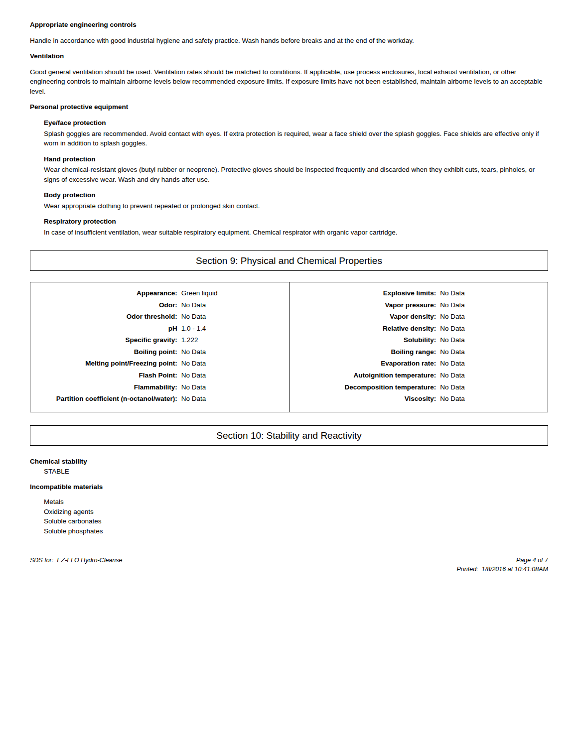Appropriate engineering controls
Handle in accordance with good industrial hygiene and safety practice. Wash hands before breaks and at the end of the workday.
Ventilation
Good general ventilation should be used. Ventilation rates should be matched to conditions. If applicable, use process enclosures, local exhaust ventilation, or other engineering controls to maintain airborne levels below recommended exposure limits. If exposure limits have not been established, maintain airborne levels to an acceptable level.
Personal protective equipment
Eye/face protection
Splash goggles are recommended. Avoid contact with eyes. If extra protection is required, wear a face shield over the splash goggles. Face shields are effective only if worn in addition to splash goggles.
Hand protection
Wear chemical-resistant gloves (butyl rubber or neoprene). Protective gloves should be inspected frequently and discarded when they exhibit cuts, tears, pinholes, or signs of excessive wear. Wash and dry hands after use.
Body protection
Wear appropriate clothing to prevent repeated or prolonged skin contact.
Respiratory protection
In case of insufficient ventilation, wear suitable respiratory equipment. Chemical respirator with organic vapor cartridge.
Section 9: Physical and Chemical Properties
| / Appearance: / Green liquid / / Odor: / No Data / / Odor threshold: / No Data / / pH / 1.0 - 1.4 / / Specific gravity: / 1.222 / / Boiling point: / No Data / / Melting point/Freezing point: / No Data / / Flash Point: / No Data / / Flammability: / No Data / / Partition coefficient (n-octanol/water): / No Data / | / Explosive limits: / No Data / / Vapor pressure: / No Data / / Vapor density: / No Data / / Relative density: / No Data / / Solubility: / No Data / / Boiling range: / No Data / / Evaporation rate: / No Data / / Autoignition temperature: / No Data / / Decomposition temperature: / No Data / / Viscosity: / No Data / |
Section 10: Stability and Reactivity
Chemical stability
STABLE
Incompatible materials
Metals
Oxidizing agents
Soluble carbonates
Soluble phosphates
SDS for: EZ-FLO Hydro-Cleanse
Page 4 of 7
Printed: 1/8/2016 at 10:41:08AM